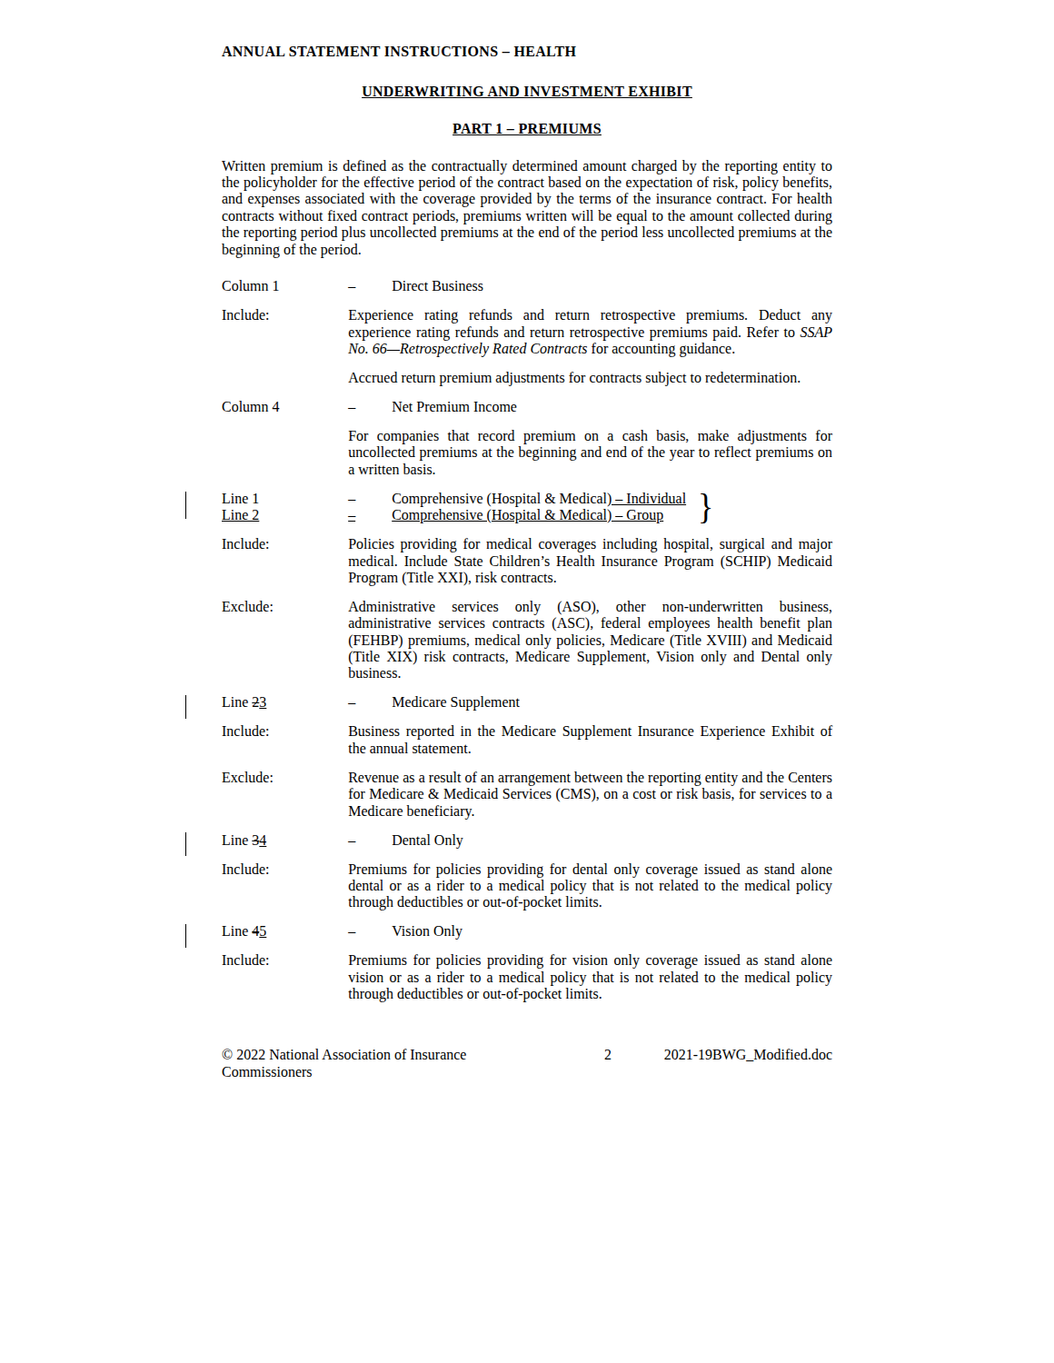ANNUAL STATEMENT INSTRUCTIONS – HEALTH
UNDERWRITING AND INVESTMENT EXHIBIT
PART 1 – PREMIUMS
Written premium is defined as the contractually determined amount charged by the reporting entity to the policyholder for the effective period of the contract based on the expectation of risk, policy benefits, and expenses associated with the coverage provided by the terms of the insurance contract. For health contracts without fixed contract periods, premiums written will be equal to the amount collected during the reporting period plus uncollected premiums at the end of the period less uncollected premiums at the beginning of the period.
| Column 1 | – | Direct Business |
| Include: | Experience rating refunds and return retrospective premiums. Deduct any experience rating refunds and return retrospective premiums paid. Refer to SSAP No. 66—Retrospectively Rated Contracts for accounting guidance. |
| | Accrued return premium adjustments for contracts subject to redetermination. |
| Column 4 | – | Net Premium Income |
| | For companies that record premium on a cash basis, make adjustments for uncollected premiums at the beginning and end of the year to reflect premiums on a written basis. |
| Line 1 | – | Comprehensive (Hospital & Medical ) – Individual |
| Line 2 | – | Comprehensive (Hospital & Medical) – Group |
}
| Include: | Policies providing for medical coverages including hospital, surgical and major medical. Include State Children’s Health Insurance Program (SCHIP) Medicaid Program (Title XXI), risk contracts. |
| Exclude: | Administrative services only (ASO), other non-underwritten business, administrative services contracts (ASC), federal employees health benefit plan (FEHBP) premiums, medical only policies, Medicare (Title XVIII) and Medicaid (Title XIX) risk contracts, Medicare Supplement, Vision only and Dental only business. |
| Line 2 3 | – | Medicare Supplement |
| Include: | Business reported in the Medicare Supplement Insurance Experience Exhibit of the annual statement. |
| Exclude: | Revenue as a result of an arrangement between the reporting entity and the Centers for Medicare & Medicaid Services (CMS), on a cost or risk basis, for services to a Medicare beneficiary. |
| Line 3 4 | – | Dental Only |
| Include: | Premiums for policies providing for dental only coverage issued as stand alone dental or as a rider to a medical policy that is not related to the medical policy through deductibles or out-of-pocket limits. |
| Line 4 5 | – | Vision Only |
| Include: | Premiums for policies providing for vision only coverage issued as stand alone vision or as a rider to a medical policy that is not related to the medical policy through deductibles or out-of-pocket limits. |
© 2022 National Association of Insurance Commissioners
2
2021-19BWG_Modified.doc